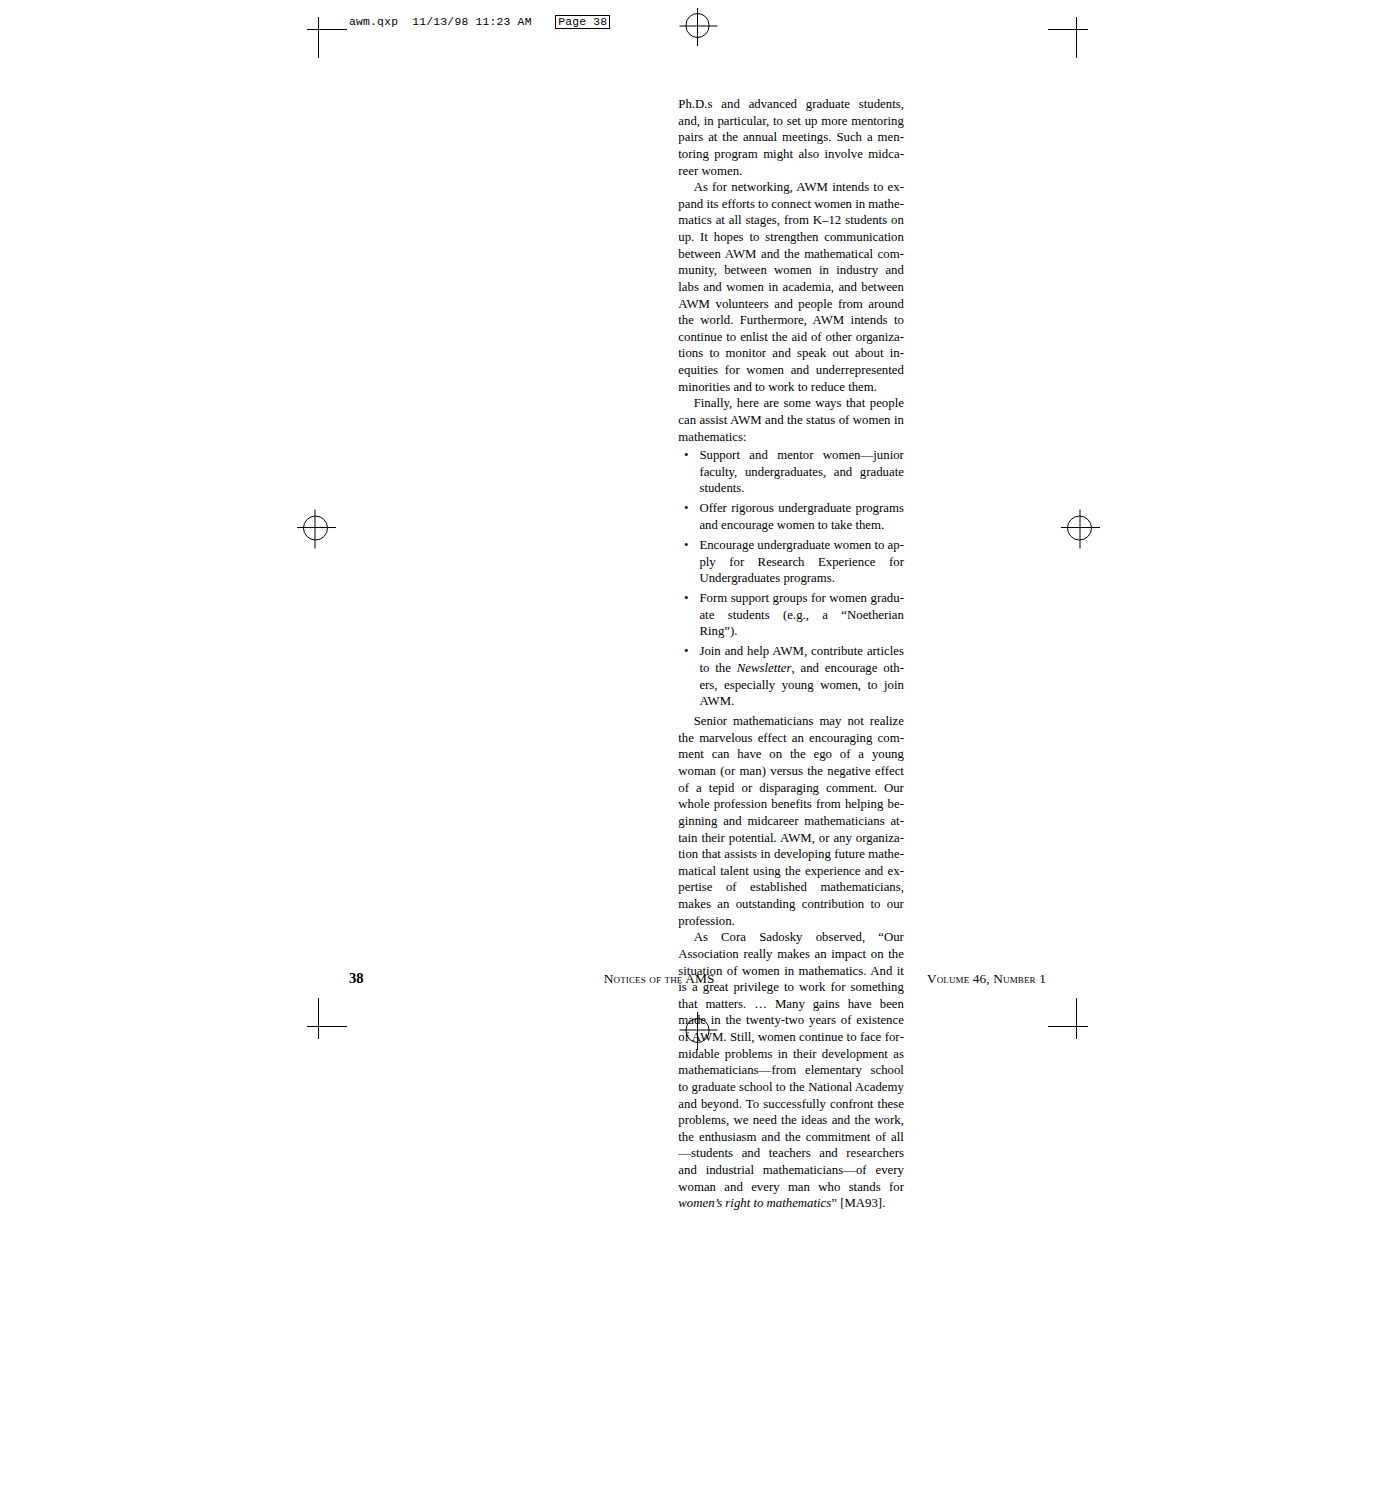awm.qxp 11/13/98 11:23 AM Page 38
Ph.D.s and advanced graduate students, and, in particular, to set up more mentoring pairs at the annual meetings. Such a mentoring program might also involve midcareer women.
As for networking, AWM intends to expand its efforts to connect women in mathematics at all stages, from K–12 students on up. It hopes to strengthen communication between AWM and the mathematical community, between women in industry and labs and women in academia, and between AWM volunteers and people from around the world. Furthermore, AWM intends to continue to enlist the aid of other organizations to monitor and speak out about inequities for women and underrepresented minorities and to work to reduce them.
Finally, here are some ways that people can assist AWM and the status of women in mathematics:
Support and mentor women—junior faculty, undergraduates, and graduate students.
Offer rigorous undergraduate programs and encourage women to take them.
Encourage undergraduate women to apply for Research Experience for Undergraduates programs.
Form support groups for women graduate students (e.g., a “Noetherian Ring”).
Join and help AWM, contribute articles to the Newsletter, and encourage others, especially young women, to join AWM.
Senior mathematicians may not realize the marvelous effect an encouraging comment can have on the ego of a young woman (or man) versus the negative effect of a tepid or disparaging comment. Our whole profession benefits from helping beginning and midcareer mathematicians attain their potential. AWM, or any organization that assists in developing future mathematical talent using the experience and expertise of established mathematicians, makes an outstanding contribution to our profession.
As Cora Sadosky observed, “Our Association really makes an impact on the situation of women in mathematics. And it is a great privilege to work for something that matters. … Many gains have been made in the twenty-two years of existence of AWM. Still, women continue to face formidable problems in their development as mathematicians—from elementary school to graduate school to the National Academy and beyond. To successfully confront these problems, we need the ideas and the work, the enthusiasm and the commitment of all—students and teachers and researchers and industrial mathematicians—of every woman and every man who stands for women’s right to mathematics” [MA93].
38
Notices of the AMS
Volume 46, Number 1